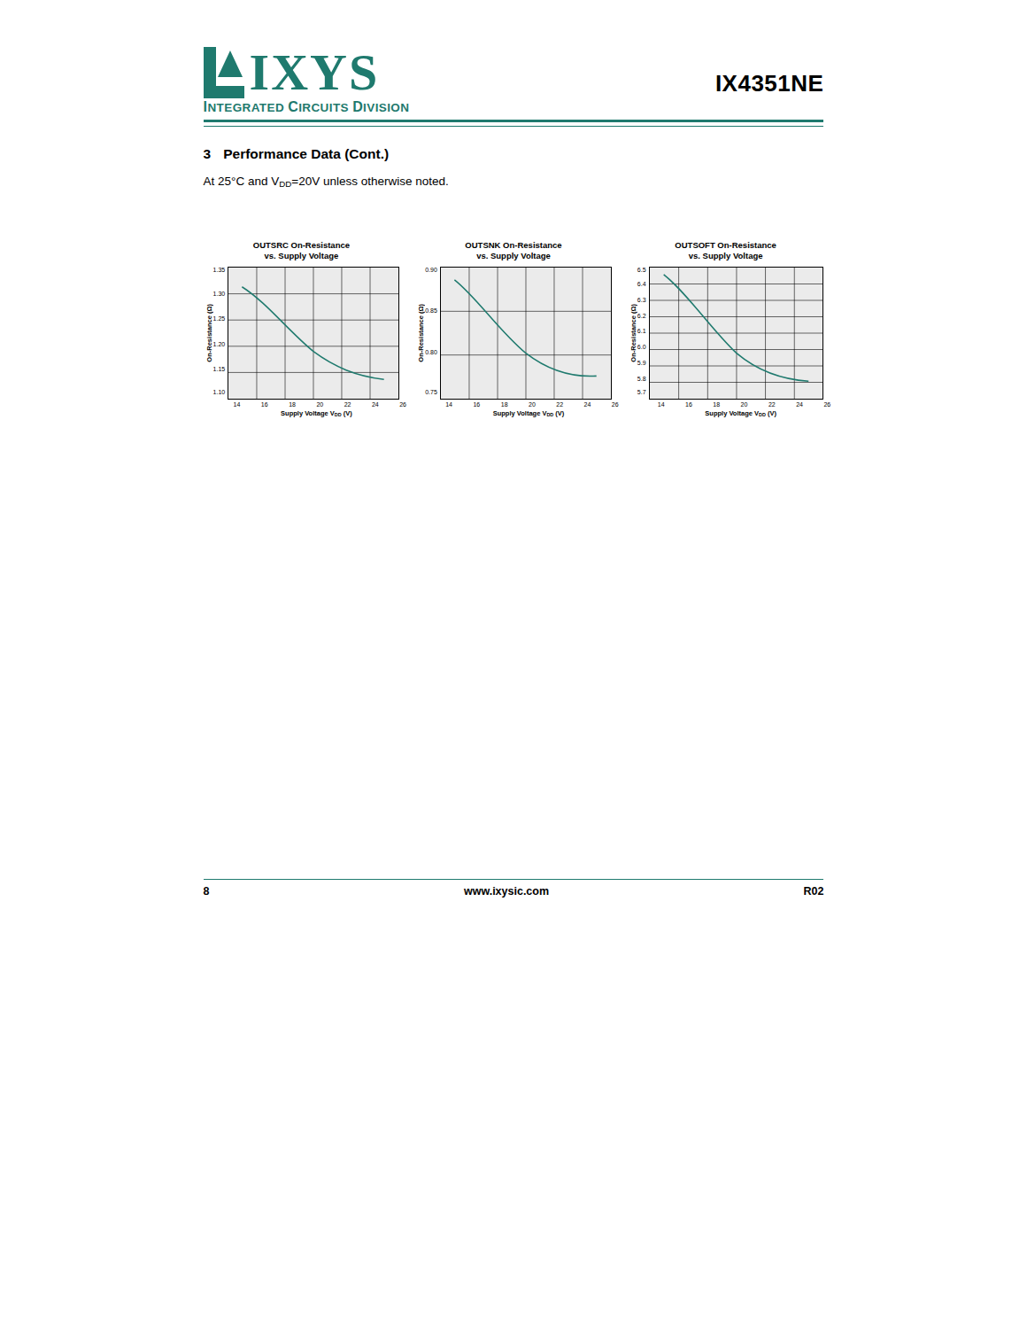IXYS
INTEGRATED CIRCUITS DIVISION
IX4351NE
3 Performance Data (Cont.)
At 25°C and VDD=20V unless otherwise noted.
OUTSRC On-Resistance
vs. Supply Voltage
On-Resistance (Ω)
1.351.301.251.201.151.10
14161820222426
Supply Voltage VDD (V)
OUTSNK On-Resistance
vs. Supply Voltage
On-Resistance (Ω)
0.900.850.800.75
14161820222426
Supply Voltage VDD (V)
OUTSOFT On-Resistance
vs. Supply Voltage
On-Resistance (Ω)
6.56.46.36.26.16.05.95.85.7
14161820222426
Supply Voltage VDD (V)
8
www.ixysic.com
R02